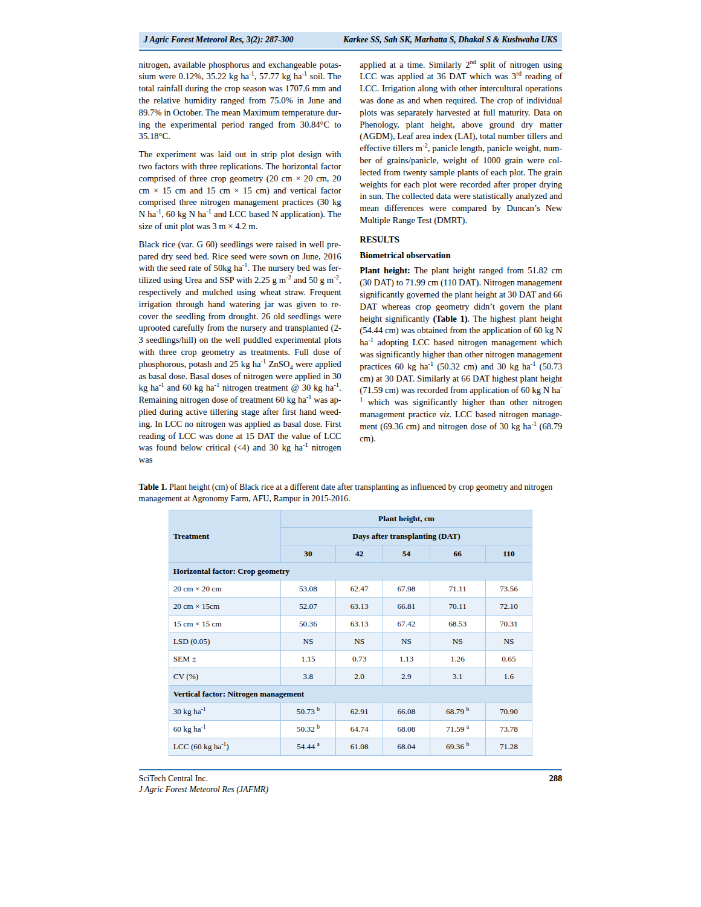J Agric Forest Meteorol Res, 3(2): 287-300
Karkee SS, Sah SK, Marhatta S, Dhakal S & Kushwaha UKS
nitrogen, available phosphorus and exchangeable potassium were 0.12%, 35.22 kg ha-1, 57.77 kg ha-1 soil. The total rainfall during the crop season was 1707.6 mm and the relative humidity ranged from 75.0% in June and 89.7% in October. The mean Maximum temperature during the experimental period ranged from 30.84°C to 35.18°C.
The experiment was laid out in strip plot design with two factors with three replications. The horizontal factor comprised of three crop geometry (20 cm × 20 cm, 20 cm × 15 cm and 15 cm × 15 cm) and vertical factor comprised three nitrogen management practices (30 kg N ha-1, 60 kg N ha-1 and LCC based N application). The size of unit plot was 3 m × 4.2 m.
Black rice (var. G 60) seedlings were raised in well prepared dry seed bed. Rice seed were sown on June, 2016 with the seed rate of 50kg ha-1. The nursery bed was fertilized using Urea and SSP with 2.25 g m-2 and 50 g m-2, respectively and mulched using wheat straw. Frequent irrigation through hand watering jar was given to recover the seedling from drought. 26 old seedlings were uprooted carefully from the nursery and transplanted (2-3 seedlings/hill) on the well puddled experimental plots with three crop geometry as treatments. Full dose of phosphorous, potash and 25 kg ha-1 ZnSO4 were applied as basal dose. Basal doses of nitrogen were applied in 30 kg ha-1 and 60 kg ha-1 nitrogen treatment @ 30 kg ha-1. Remaining nitrogen dose of treatment 60 kg ha-1 was applied during active tillering stage after first hand weeding. In LCC no nitrogen was applied as basal dose. First reading of LCC was done at 15 DAT the value of LCC was found below critical (<4) and 30 kg ha-1 nitrogen was
applied at a time. Similarly 2nd split of nitrogen using LCC was applied at 36 DAT which was 3rd reading of LCC. Irrigation along with other intercultural operations was done as and when required. The crop of individual plots was separately harvested at full maturity. Data on Phenology, plant height, above ground dry matter (AGDM), Leaf area index (LAI), total number tillers and effective tillers m-2, panicle length, panicle weight, number of grains/panicle, weight of 1000 grain were collected from twenty sample plants of each plot. The grain weights for each plot were recorded after proper drying in sun. The collected data were statistically analyzed and mean differences were compared by Duncan’s New Multiple Range Test (DMRT).
RESULTS
Biometrical observation
Plant height: The plant height ranged from 51.82 cm (30 DAT) to 71.99 cm (110 DAT). Nitrogen management significantly governed the plant height at 30 DAT and 66 DAT whereas crop geometry didn’t govern the plant height significantly (Table 1). The highest plant height (54.44 cm) was obtained from the application of 60 kg N ha-1 adopting LCC based nitrogen management which was significantly higher than other nitrogen management practices 60 kg ha-1 (50.32 cm) and 30 kg ha-1 (50.73 cm) at 30 DAT. Similarly at 66 DAT highest plant height (71.59 cm) was recorded from application of 60 kg N ha-1 which was significantly higher than other nitrogen management practice viz. LCC based nitrogen management (69.36 cm) and nitrogen dose of 30 kg ha-1 (68.79 cm).
Table 1. Plant height (cm) of Black rice at a different date after transplanting as influenced by crop geometry and nitrogen management at Agronomy Farm, AFU, Rampur in 2015-2016.
| Treatment | Plant height, cm |
| --- | --- |
| Days after transplanting (DAT) |
| 30 | 42 | 54 | 66 | 110 |
| Horizontal factor: Crop geometry |
| 20 cm × 20 cm | 53.08 | 62.47 | 67.98 | 71.11 | 73.56 |
| 20 cm × 15cm | 52.07 | 63.13 | 66.81 | 70.11 | 72.10 |
| 15 cm × 15 cm | 50.36 | 63.13 | 67.42 | 68.53 | 70.31 |
| LSD (0.05) | NS | NS | NS | NS | NS |
| SEM ± | 1.15 | 0.73 | 1.13 | 1.26 | 0.65 |
| CV (%) | 3.8 | 2.0 | 2.9 | 3.1 | 1.6 |
| Vertical factor: Nitrogen management |
| 30 kg ha -1 | 50.73 b | 62.91 | 66.08 | 68.79 b | 70.90 |
| 60 kg ha -1 | 50.32 b | 64.74 | 68.08 | 71.59 a | 73.78 |
| LCC (60 kg ha -1 ) | 54.44 a | 61.08 | 68.04 | 69.36 b | 71.28 |
SciTech Central Inc.
J Agric Forest Meteorol Res (JAFMR)
288